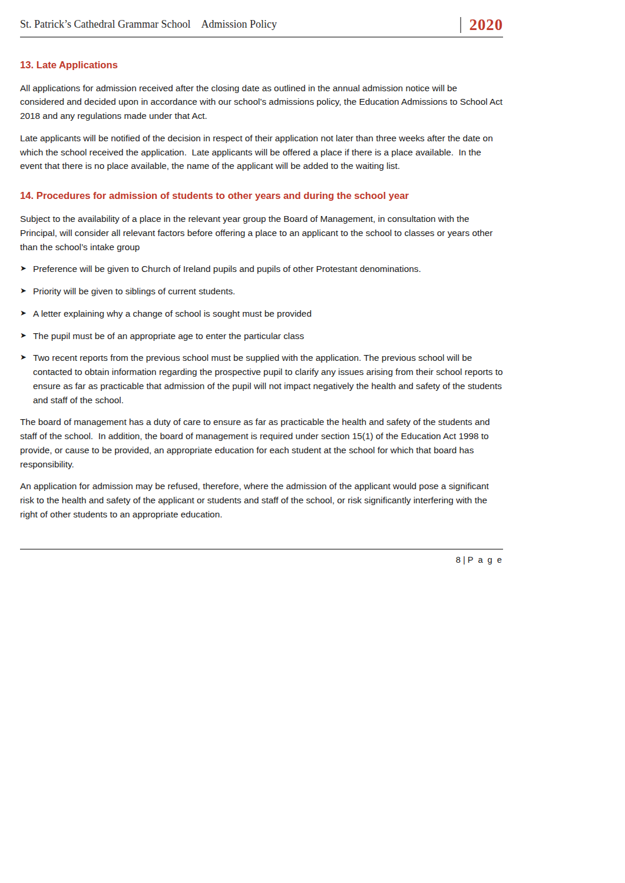St. Patrick’s Cathedral Grammar School Admission Policy
2020
13. Late Applications
All applications for admission received after the closing date as outlined in the annual admission notice will be considered and decided upon in accordance with our school’s admissions policy, the Education Admissions to School Act 2018 and any regulations made under that Act.
Late applicants will be notified of the decision in respect of their application not later than three weeks after the date on which the school received the application. Late applicants will be offered a place if there is a place available. In the event that there is no place available, the name of the applicant will be added to the waiting list.
14. Procedures for admission of students to other years and during the school year
Subject to the availability of a place in the relevant year group the Board of Management, in consultation with the Principal, will consider all relevant factors before offering a place to an applicant to the school to classes or years other than the school’s intake group
Preference will be given to Church of Ireland pupils and pupils of other Protestant denominations.
Priority will be given to siblings of current students.
A letter explaining why a change of school is sought must be provided
The pupil must be of an appropriate age to enter the particular class
Two recent reports from the previous school must be supplied with the application. The previous school will be contacted to obtain information regarding the prospective pupil to clarify any issues arising from their school reports to ensure as far as practicable that admission of the pupil will not impact negatively the health and safety of the students and staff of the school.
The board of management has a duty of care to ensure as far as practicable the health and safety of the students and staff of the school. In addition, the board of management is required under section 15(1) of the Education Act 1998 to provide, or cause to be provided, an appropriate education for each student at the school for which that board has responsibility.
An application for admission may be refused, therefore, where the admission of the applicant would pose a significant risk to the health and safety of the applicant or students and staff of the school, or risk significantly interfering with the right of other students to an appropriate education.
8 | P a g e